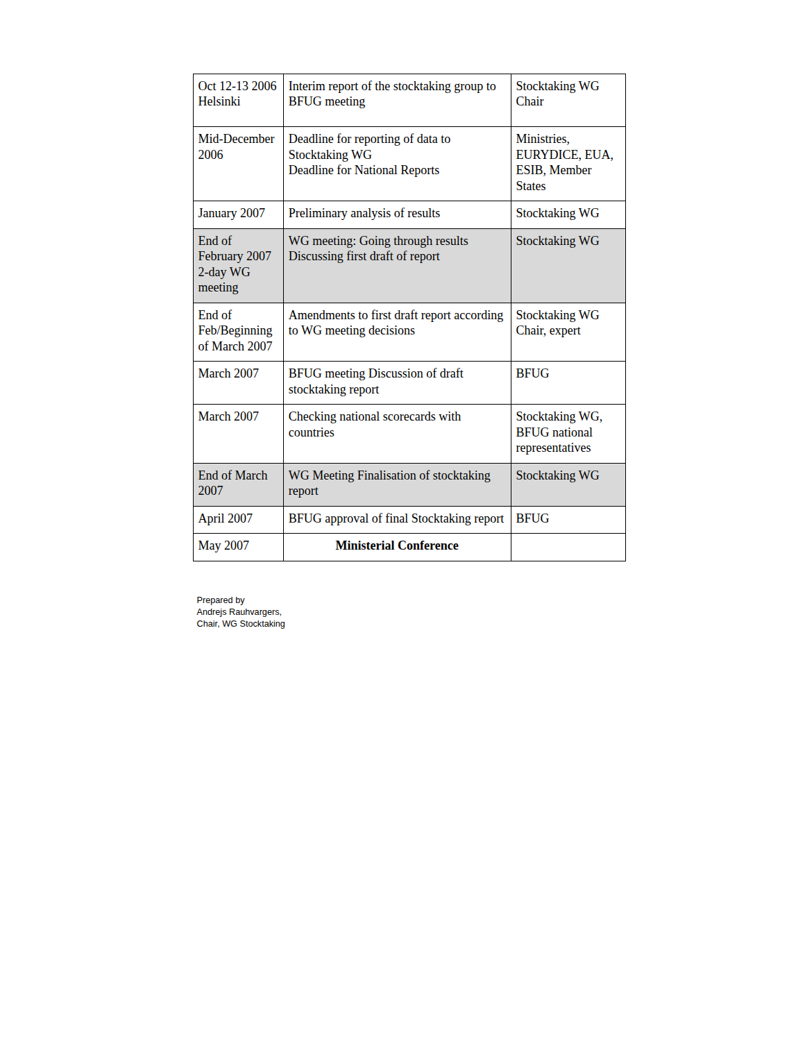| Oct 12-13 2006 Helsinki | Interim report of the stocktaking group to BFUG meeting | Stocktaking WG Chair |
| Mid-December 2006 | Deadline for reporting of data to Stocktaking WG Deadline for National Reports | Ministries, EURYDICE, EUA, ESIB, Member States |
| January 2007 | Preliminary analysis of results | Stocktaking WG |
| End of February 2007 2-day WG meeting | WG meeting: Going through results Discussing first draft of report | Stocktaking WG |
| End of Feb/Beginning of March 2007 | Amendments to first draft report according to WG meeting decisions | Stocktaking WG Chair, expert |
| March 2007 | BFUG meeting Discussion of draft stocktaking report | BFUG |
| March 2007 | Checking national scorecards with countries | Stocktaking WG, BFUG national representatives |
| End of March 2007 | WG Meeting Finalisation of stocktaking report | Stocktaking WG |
| April 2007 | BFUG approval of final Stocktaking report | BFUG |
| May 2007 | Ministerial Conference | |
Prepared by
Andrejs Rauhvargers,
Chair, WG Stocktaking